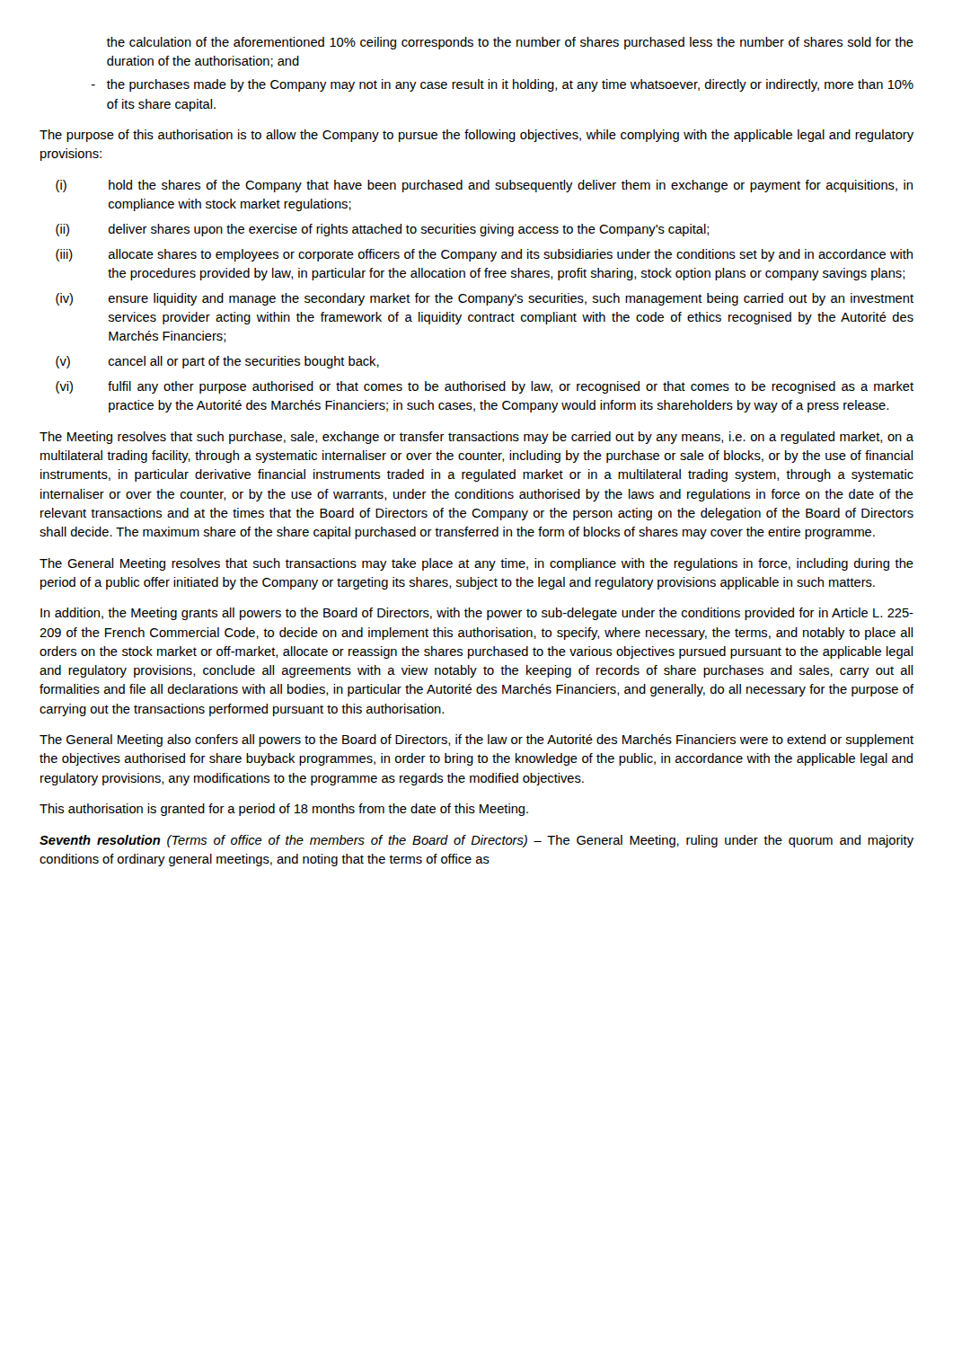the calculation of the aforementioned 10% ceiling corresponds to the number of shares purchased less the number of shares sold for the duration of the authorisation; and
the purchases made by the Company may not in any case result in it holding, at any time whatsoever, directly or indirectly, more than 10% of its share capital.
The purpose of this authorisation is to allow the Company to pursue the following objectives, while complying with the applicable legal and regulatory provisions:
(i) hold the shares of the Company that have been purchased and subsequently deliver them in exchange or payment for acquisitions, in compliance with stock market regulations;
(ii) deliver shares upon the exercise of rights attached to securities giving access to the Company's capital;
(iii) allocate shares to employees or corporate officers of the Company and its subsidiaries under the conditions set by and in accordance with the procedures provided by law, in particular for the allocation of free shares, profit sharing, stock option plans or company savings plans;
(iv) ensure liquidity and manage the secondary market for the Company's securities, such management being carried out by an investment services provider acting within the framework of a liquidity contract compliant with the code of ethics recognised by the Autorité des Marchés Financiers;
(v) cancel all or part of the securities bought back,
(vi) fulfil any other purpose authorised or that comes to be authorised by law, or recognised or that comes to be recognised as a market practice by the Autorité des Marchés Financiers; in such cases, the Company would inform its shareholders by way of a press release.
The Meeting resolves that such purchase, sale, exchange or transfer transactions may be carried out by any means, i.e. on a regulated market, on a multilateral trading facility, through a systematic internaliser or over the counter, including by the purchase or sale of blocks, or by the use of financial instruments, in particular derivative financial instruments traded in a regulated market or in a multilateral trading system, through a systematic internaliser or over the counter, or by the use of warrants, under the conditions authorised by the laws and regulations in force on the date of the relevant transactions and at the times that the Board of Directors of the Company or the person acting on the delegation of the Board of Directors shall decide. The maximum share of the share capital purchased or transferred in the form of blocks of shares may cover the entire programme.
The General Meeting resolves that such transactions may take place at any time, in compliance with the regulations in force, including during the period of a public offer initiated by the Company or targeting its shares, subject to the legal and regulatory provisions applicable in such matters.
In addition, the Meeting grants all powers to the Board of Directors, with the power to sub-delegate under the conditions provided for in Article L. 225-209 of the French Commercial Code, to decide on and implement this authorisation, to specify, where necessary, the terms, and notably to place all orders on the stock market or off-market, allocate or reassign the shares purchased to the various objectives pursued pursuant to the applicable legal and regulatory provisions, conclude all agreements with a view notably to the keeping of records of share purchases and sales, carry out all formalities and file all declarations with all bodies, in particular the Autorité des Marchés Financiers, and generally, do all necessary for the purpose of carrying out the transactions performed pursuant to this authorisation.
The General Meeting also confers all powers to the Board of Directors, if the law or the Autorité des Marchés Financiers were to extend or supplement the objectives authorised for share buyback programmes, in order to bring to the knowledge of the public, in accordance with the applicable legal and regulatory provisions, any modifications to the programme as regards the modified objectives.
This authorisation is granted for a period of 18 months from the date of this Meeting.
Seventh resolution (Terms of office of the members of the Board of Directors) – The General Meeting, ruling under the quorum and majority conditions of ordinary general meetings, and noting that the terms of office as